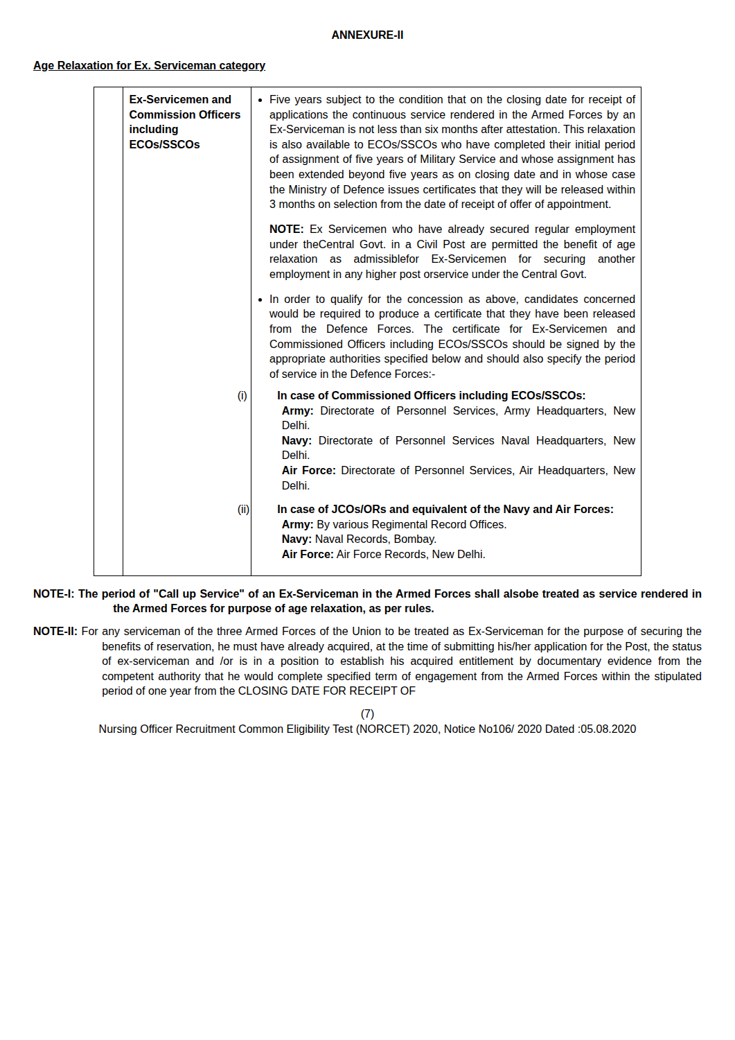ANNEXURE-II
Age Relaxation for Ex. Serviceman category
| | Ex-Servicemen and Commission Officers including ECOs/SSCOs | Five years subject to the condition that on the closing date for receipt of applications the continuous service rendered in the Armed Forces by an Ex-Serviceman is not less than six months after attestation. This relaxation is also available to ECOs/SSCOs who have completed their initial period of assignment of five years of Military Service and whose assignment has been extended beyond five years as on closing date and in whose case the Ministry of Defence issues certificates that they will be released within 3 months on selection from the date of receipt of offer of appointment. NOTE: Ex Servicemen who have already secured regular employment under theCentral Govt. in a Civil Post are permitted the benefit of age relaxation as admissiblefor Ex-Servicemen for securing another employment in any higher post orservice under the Central Govt. In order to qualify for the concession as above, candidates concerned would be required to produce a certificate that they have been released from the Defence Forces. The certificate for Ex-Servicemen and Commissioned Officers including ECOs/SSCOs should be signed by the appropriate authorities specified below and should also specify the period of service in the Defence Forces:- (i) In case of Commissioned Officers including ECOs/SSCOs: Army: Directorate of Personnel Services, Army Headquarters, New Delhi. Navy: Directorate of Personnel Services Naval Headquarters, New Delhi. Air Force: Directorate of Personnel Services, Air Headquarters, New Delhi. (ii) In case of JCOs/ORs and equivalent of the Navy and Air Forces: Army: By various Regimental Record Offices. Navy: Naval Records, Bombay. Air Force: Air Force Records, New Delhi. |
NOTE-I: The period of "Call up Service" of an Ex-Serviceman in the Armed Forces shall alsobe treated as service rendered in the Armed Forces for purpose of age relaxation, as per rules.
NOTE-II: For any serviceman of the three Armed Forces of the Union to be treated as Ex-Serviceman for the purpose of securing the benefits of reservation, he must have already acquired, at the time of submitting his/her application for the Post, the status of ex-serviceman and /or is in a position to establish his acquired entitlement by documentary evidence from the competent authority that he would complete specified term of engagement from the Armed Forces within the stipulated period of one year from the CLOSING DATE FOR RECEIPT OF
(7)
Nursing Officer Recruitment Common Eligibility Test (NORCET) 2020, Notice No106/ 2020 Dated :05.08.2020